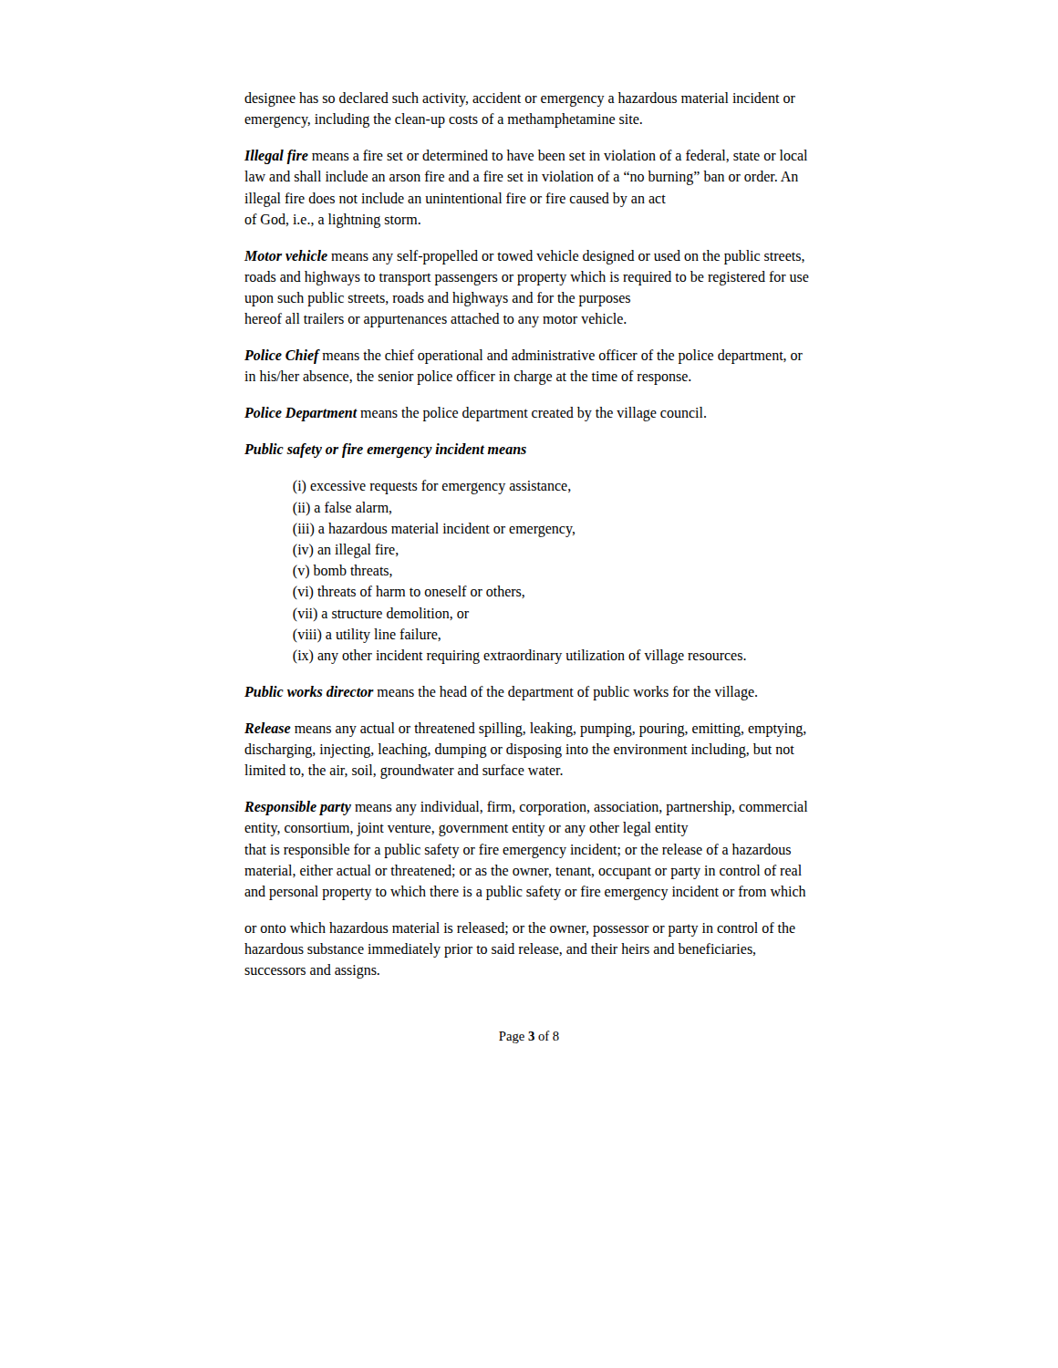designee has so declared such activity, accident or emergency a hazardous material incident or emergency, including the clean-up costs of a methamphetamine site.
Illegal fire means a fire set or determined to have been set in violation of a federal, state or local law and shall include an arson fire and a fire set in violation of a “no burning” ban or order. An illegal fire does not include an unintentional fire or fire caused by an act
of God, i.e., a lightning storm.
Motor vehicle means any self-propelled or towed vehicle designed or used on the public streets, roads and highways to transport passengers or property which is required to be registered for use upon such public streets, roads and highways and for the purposes
hereof all trailers or appurtenances attached to any motor vehicle.
Police Chief means the chief operational and administrative officer of the police department, or in his/her absence, the senior police officer in charge at the time of response.
Police Department means the police department created by the village council.
Public safety or fire emergency incident means
(i) excessive requests for emergency assistance,
(ii) a false alarm,
(iii) a hazardous material incident or emergency,
(iv) an illegal fire,
(v) bomb threats,
(vi) threats of harm to oneself or others,
(vii) a structure demolition, or
(viii) a utility line failure,
(ix) any other incident requiring extraordinary utilization of village resources.
Public works director means the head of the department of public works for the village.
Release means any actual or threatened spilling, leaking, pumping, pouring, emitting, emptying, discharging, injecting, leaching, dumping or disposing into the environment including, but not limited to, the air, soil, groundwater and surface water.
Responsible party means any individual, firm, corporation, association, partnership, commercial entity, consortium, joint venture, government entity or any other legal entity
that is responsible for a public safety or fire emergency incident; or the release of a hazardous material, either actual or threatened; or as the owner, tenant, occupant or party in control of real and personal property to which there is a public safety or fire emergency incident or from which
or onto which hazardous material is released; or the owner, possessor or party in control of the hazardous substance immediately prior to said release, and their heirs and beneficiaries, successors and assigns.
Page 3 of 8